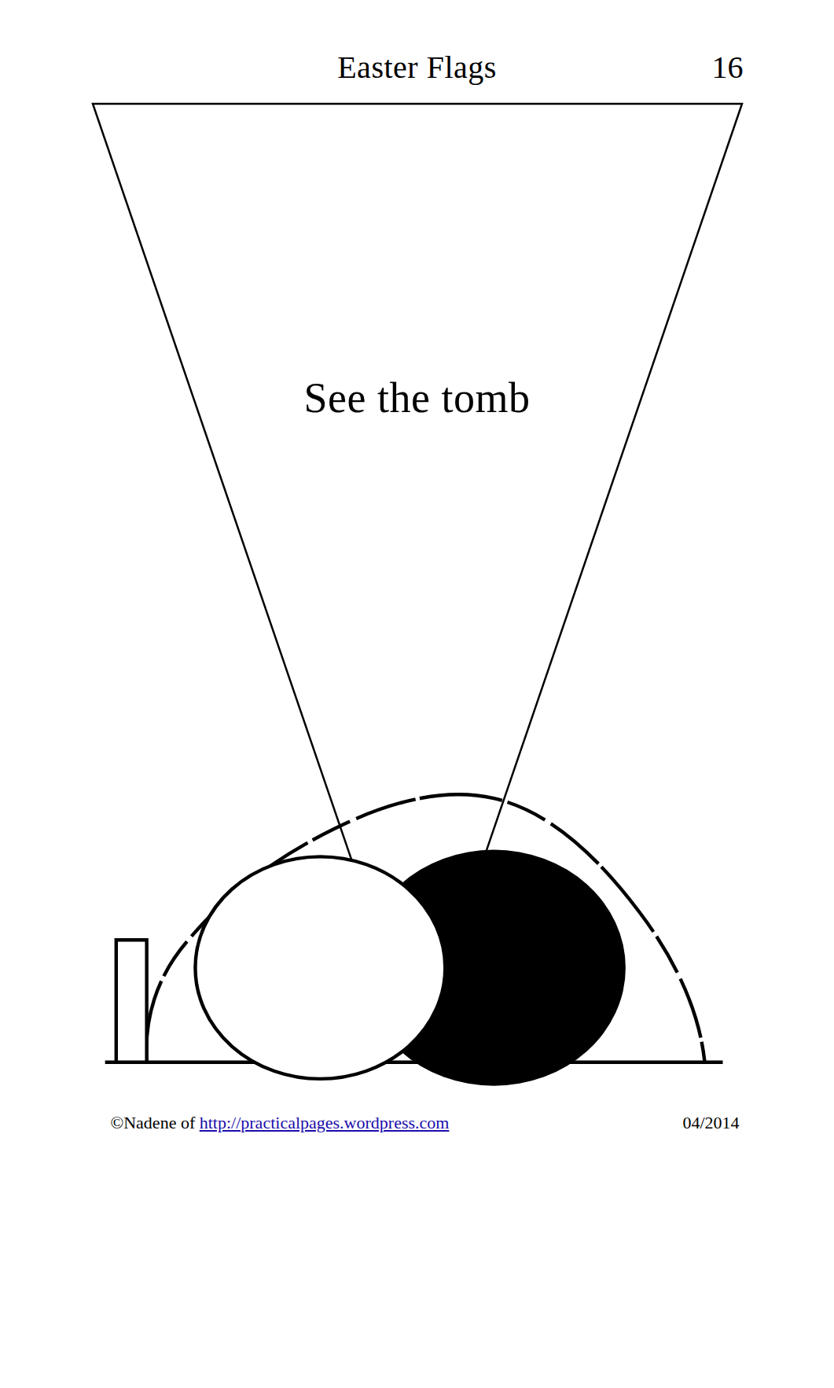Easter Flags 16
See the tomb
©Nadene of http://practicalpages.wordpress.com 04/2014